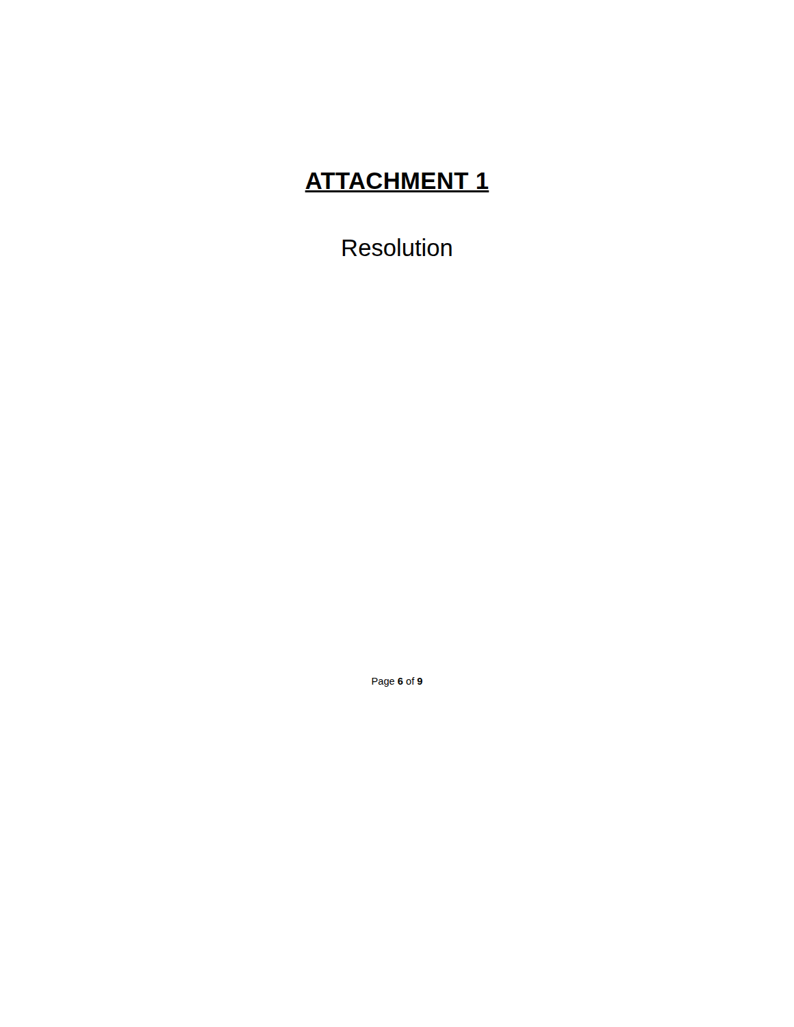ATTACHMENT 1
Resolution
Page 6 of 9